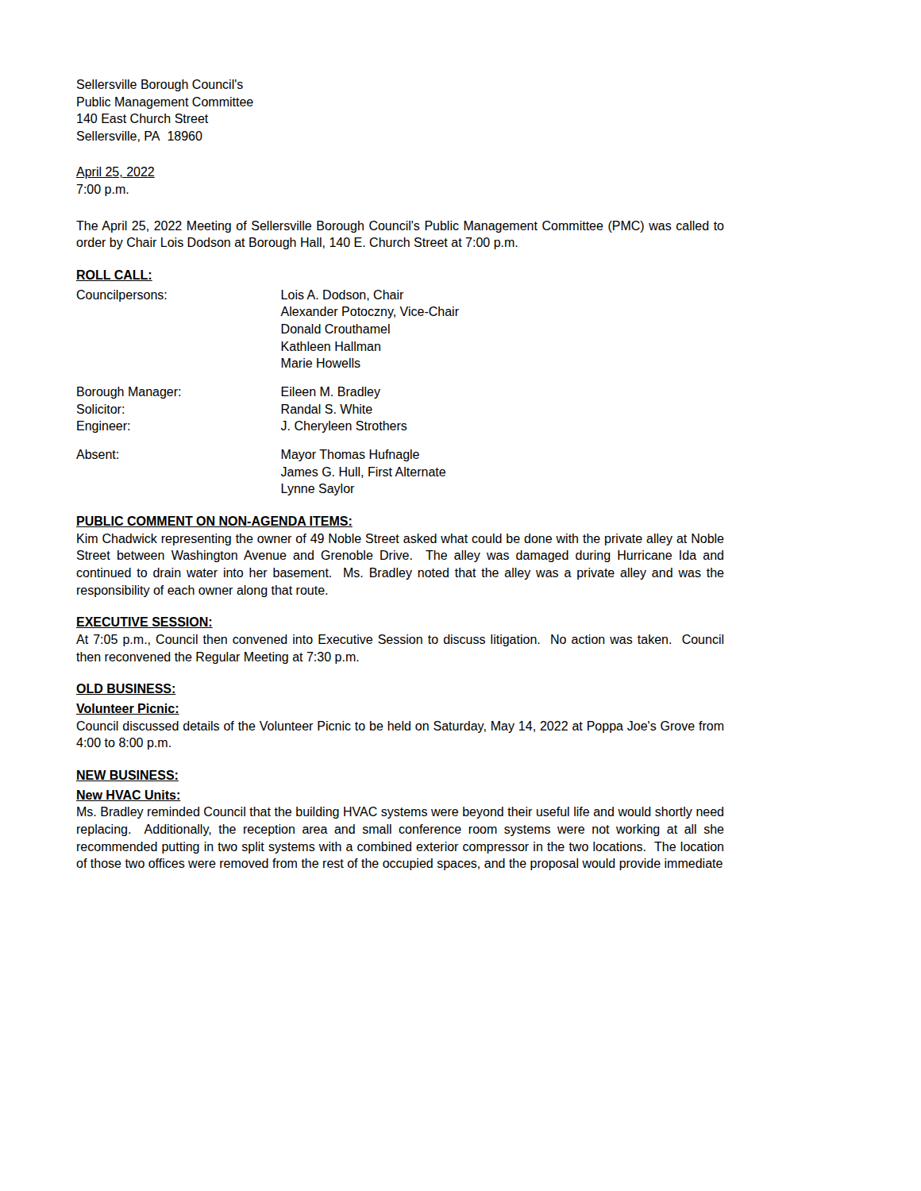Sellersville Borough Council's
Public Management Committee
140 East Church Street
Sellersville, PA 18960
April 25, 2022
7:00 p.m.
The April 25, 2022 Meeting of Sellersville Borough Council's Public Management Committee (PMC) was called to order by Chair Lois Dodson at Borough Hall, 140 E. Church Street at 7:00 p.m.
ROLL CALL:
| Councilpersons: | Lois A. Dodson, Chair |
| | Alexander Potoczny, Vice-Chair |
| | Donald Crouthamel |
| | Kathleen Hallman |
| | Marie Howells |
| Borough Manager: | Eileen M. Bradley |
| Solicitor: | Randal S. White |
| Engineer: | J. Cheryleen Strothers |
| Absent: | Mayor Thomas Hufnagle |
| | James G. Hull, First Alternate |
| | Lynne Saylor |
PUBLIC COMMENT ON NON-AGENDA ITEMS:
Kim Chadwick representing the owner of 49 Noble Street asked what could be done with the private alley at Noble Street between Washington Avenue and Grenoble Drive. The alley was damaged during Hurricane Ida and continued to drain water into her basement. Ms. Bradley noted that the alley was a private alley and was the responsibility of each owner along that route.
EXECUTIVE SESSION:
At 7:05 p.m., Council then convened into Executive Session to discuss litigation. No action was taken. Council then reconvened the Regular Meeting at 7:30 p.m.
OLD BUSINESS:
Volunteer Picnic:
Council discussed details of the Volunteer Picnic to be held on Saturday, May 14, 2022 at Poppa Joe's Grove from 4:00 to 8:00 p.m.
NEW BUSINESS:
New HVAC Units:
Ms. Bradley reminded Council that the building HVAC systems were beyond their useful life and would shortly need replacing. Additionally, the reception area and small conference room systems were not working at all she recommended putting in two split systems with a combined exterior compressor in the two locations. The location of those two offices were removed from the rest of the occupied spaces, and the proposal would provide immediate